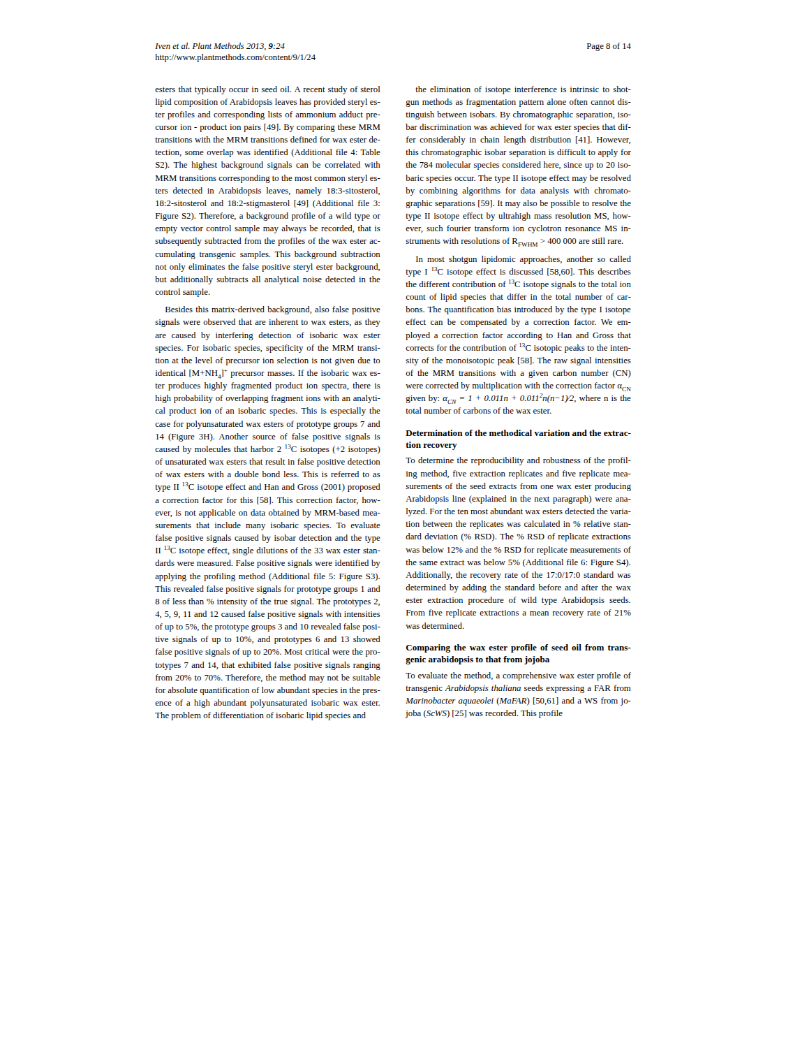Iven et al. Plant Methods 2013, 9:24
http://www.plantmethods.com/content/9/1/24
Page 8 of 14
esters that typically occur in seed oil. A recent study of sterol lipid composition of Arabidopsis leaves has provided steryl ester profiles and corresponding lists of ammonium adduct precursor ion - product ion pairs [49]. By comparing these MRM transitions with the MRM transitions defined for wax ester detection, some overlap was identified (Additional file 4: Table S2). The highest background signals can be correlated with MRM transitions corresponding to the most common steryl esters detected in Arabidopsis leaves, namely 18:3-sitosterol, 18:2-sitosterol and 18:2-stigmasterol [49] (Additional file 3: Figure S2). Therefore, a background profile of a wild type or empty vector control sample may always be recorded, that is subsequently subtracted from the profiles of the wax ester accumulating transgenic samples. This background subtraction not only eliminates the false positive steryl ester background, but additionally subtracts all analytical noise detected in the control sample.
Besides this matrix-derived background, also false positive signals were observed that are inherent to wax esters, as they are caused by interfering detection of isobaric wax ester species. For isobaric species, specificity of the MRM transition at the level of precursor ion selection is not given due to identical [M+NH4]+ precursor masses. If the isobaric wax ester produces highly fragmented product ion spectra, there is high probability of overlapping fragment ions with an analytical product ion of an isobaric species. This is especially the case for polyunsaturated wax esters of prototype groups 7 and 14 (Figure 3H). Another source of false positive signals is caused by molecules that harbor 2 13C isotopes (+2 isotopes) of unsaturated wax esters that result in false positive detection of wax esters with a double bond less. This is referred to as type II 13C isotope effect and Han and Gross (2001) proposed a correction factor for this [58]. This correction factor, however, is not applicable on data obtained by MRM-based measurements that include many isobaric species. To evaluate false positive signals caused by isobar detection and the type II 13C isotope effect, single dilutions of the 33 wax ester standards were measured. False positive signals were identified by applying the profiling method (Additional file 5: Figure S3). This revealed false positive signals for prototype groups 1 and 8 of less than % intensity of the true signal. The prototypes 2, 4, 5, 9, 11 and 12 caused false positive signals with intensities of up to 5%, the prototype groups 3 and 10 revealed false positive signals of up to 10%, and prototypes 6 and 13 showed false positive signals of up to 20%. Most critical were the prototypes 7 and 14, that exhibited false positive signals ranging from 20% to 70%. Therefore, the method may not be suitable for absolute quantification of low abundant species in the presence of a high abundant polyunsaturated isobaric wax ester. The problem of differentiation of isobaric lipid species and
the elimination of isotope interference is intrinsic to shotgun methods as fragmentation pattern alone often cannot distinguish between isobars. By chromatographic separation, isobar discrimination was achieved for wax ester species that differ considerably in chain length distribution [41]. However, this chromatographic isobar separation is difficult to apply for the 784 molecular species considered here, since up to 20 isobaric species occur. The type II isotope effect may be resolved by combining algorithms for data analysis with chromatographic separations [59]. It may also be possible to resolve the type II isotope effect by ultrahigh mass resolution MS, however, such fourier transform ion cyclotron resonance MS instruments with resolutions of RFWHM > 400 000 are still rare.
In most shotgun lipidomic approaches, another so called type I 13C isotope effect is discussed [58,60]. This describes the different contribution of 13C isotope signals to the total ion count of lipid species that differ in the total number of carbons. The quantification bias introduced by the type I isotope effect can be compensated by a correction factor. We employed a correction factor according to Han and Gross that corrects for the contribution of 13C isotopic peaks to the intensity of the monoisotopic peak [58]. The raw signal intensities of the MRM transitions with a given carbon number (CN) were corrected by multiplication with the correction factor αCN given by: αCN = 1 + 0.011n + 0.0112n(n−1)⁄2, where n is the total number of carbons of the wax ester.
Determination of the methodical variation and the extraction recovery
To determine the reproducibility and robustness of the profiling method, five extraction replicates and five replicate measurements of the seed extracts from one wax ester producing Arabidopsis line (explained in the next paragraph) were analyzed. For the ten most abundant wax esters detected the variation between the replicates was calculated in % relative standard deviation (% RSD). The % RSD of replicate extractions was below 12% and the % RSD for replicate measurements of the same extract was below 5% (Additional file 6: Figure S4). Additionally, the recovery rate of the 17:0/17:0 standard was determined by adding the standard before and after the wax ester extraction procedure of wild type Arabidopsis seeds. From five replicate extractions a mean recovery rate of 21% was determined.
Comparing the wax ester profile of seed oil from transgenic arabidopsis to that from jojoba
To evaluate the method, a comprehensive wax ester profile of transgenic Arabidopsis thaliana seeds expressing a FAR from Marinobacter aquaeolei (MaFAR) [50,61] and a WS from jojoba (ScWS) [25] was recorded. This profile